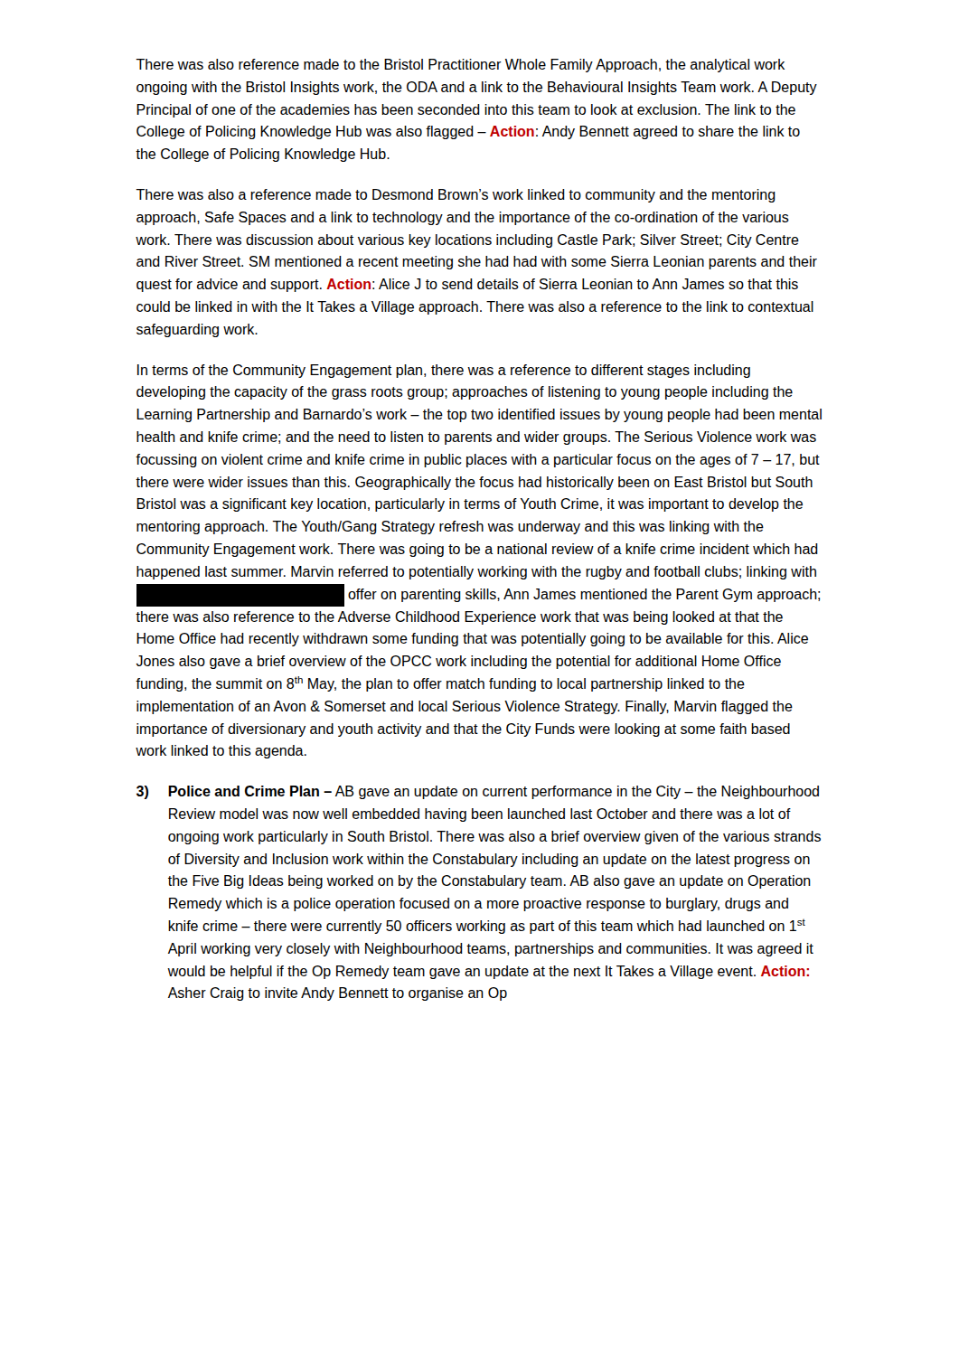There was also reference made to the Bristol Practitioner Whole Family Approach, the analytical work ongoing with the Bristol Insights work, the ODA and a link to the Behavioural Insights Team work. A Deputy Principal of one of the academies has been seconded into this team to look at exclusion. The link to the College of Policing Knowledge Hub was also flagged – Action: Andy Bennett agreed to share the link to the College of Policing Knowledge Hub.
There was also a reference made to Desmond Brown’s work linked to community and the mentoring approach, Safe Spaces and a link to technology and the importance of the co-ordination of the various work. There was discussion about various key locations including Castle Park; Silver Street; City Centre and River Street. SM mentioned a recent meeting she had had with some Sierra Leonian parents and their quest for advice and support. Action: Alice J to send details of Sierra Leonian to Ann James so that this could be linked in with the It Takes a Village approach. There was also a reference to the link to contextual safeguarding work.
In terms of the Community Engagement plan, there was a reference to different stages including developing the capacity of the grass roots group; approaches of listening to young people including the Learning Partnership and Barnardo’s work – the top two identified issues by young people had been mental health and knife crime; and the need to listen to parents and wider groups. The Serious Violence work was focussing on violent crime and knife crime in public places with a particular focus on the ages of 7 – 17, but there were wider issues than this. Geographically the focus had historically been on East Bristol but South Bristol was a significant key location, particularly in terms of Youth Crime, it was important to develop the mentoring approach. The Youth/Gang Strategy refresh was underway and this was linking with the Community Engagement work. There was going to be a national review of a knife crime incident which had happened last summer. Marvin referred to potentially working with the rugby and football clubs; linking with offer on parenting skills, Ann James mentioned the Parent Gym approach; there was also reference to the Adverse Childhood Experience work that was being looked at that the Home Office had recently withdrawn some funding that was potentially going to be available for this. Alice Jones also gave a brief overview of the OPCC work including the potential for additional Home Office funding, the summit on 8th May, the plan to offer match funding to local partnership linked to the implementation of an Avon & Somerset and local Serious Violence Strategy. Finally, Marvin flagged the importance of diversionary and youth activity and that the City Funds were looking at some faith based work linked to this agenda.
Police and Crime Plan – AB gave an update on current performance in the City – the Neighbourhood Review model was now well embedded having been launched last October and there was a lot of ongoing work particularly in South Bristol. There was also a brief overview given of the various strands of Diversity and Inclusion work within the Constabulary including an update on the latest progress on the Five Big Ideas being worked on by the Constabulary team. AB also gave an update on Operation Remedy which is a police operation focused on a more proactive response to burglary, drugs and knife crime – there were currently 50 officers working as part of this team which had launched on 1st April working very closely with Neighbourhood teams, partnerships and communities. It was agreed it would be helpful if the Op Remedy team gave an update at the next It Takes a Village event. Action: Asher Craig to invite Andy Bennett to organise an Op